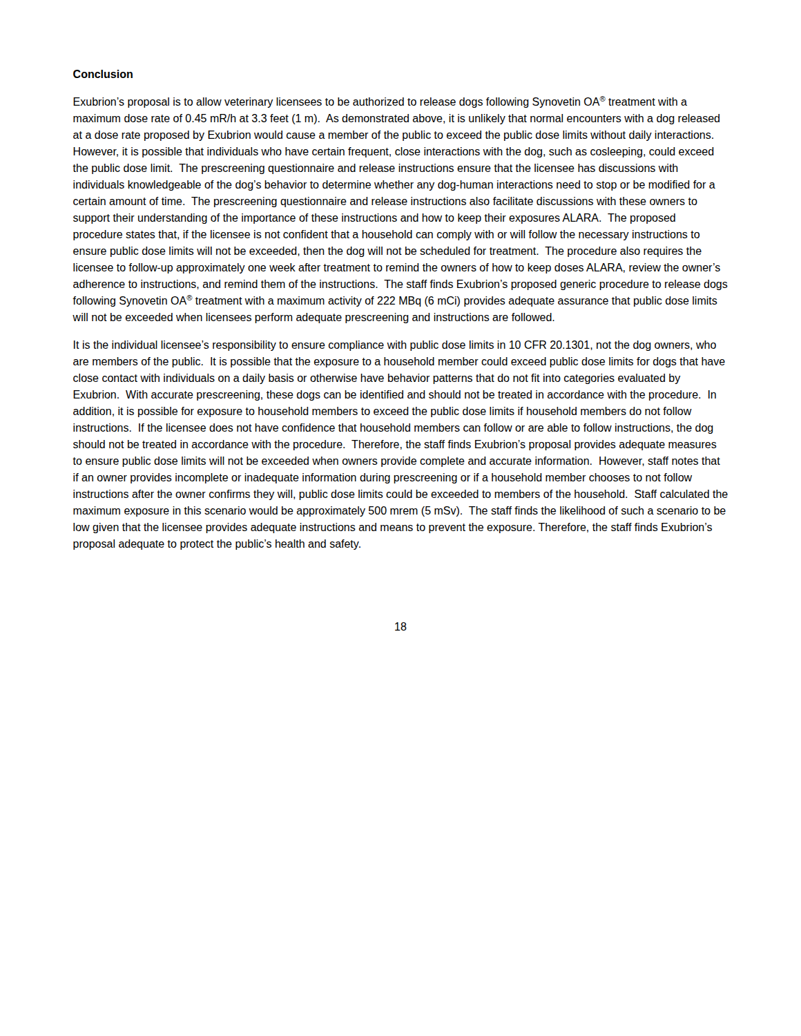Conclusion
Exubrion’s proposal is to allow veterinary licensees to be authorized to release dogs following Synovetin OA® treatment with a maximum dose rate of 0.45 mR/h at 3.3 feet (1 m). As demonstrated above, it is unlikely that normal encounters with a dog released at a dose rate proposed by Exubrion would cause a member of the public to exceed the public dose limits without daily interactions. However, it is possible that individuals who have certain frequent, close interactions with the dog, such as cosleeping, could exceed the public dose limit. The prescreening questionnaire and release instructions ensure that the licensee has discussions with individuals knowledgeable of the dog’s behavior to determine whether any dog-human interactions need to stop or be modified for a certain amount of time. The prescreening questionnaire and release instructions also facilitate discussions with these owners to support their understanding of the importance of these instructions and how to keep their exposures ALARA. The proposed procedure states that, if the licensee is not confident that a household can comply with or will follow the necessary instructions to ensure public dose limits will not be exceeded, then the dog will not be scheduled for treatment. The procedure also requires the licensee to follow-up approximately one week after treatment to remind the owners of how to keep doses ALARA, review the owner’s adherence to instructions, and remind them of the instructions. The staff finds Exubrion’s proposed generic procedure to release dogs following Synovetin OA® treatment with a maximum activity of 222 MBq (6 mCi) provides adequate assurance that public dose limits will not be exceeded when licensees perform adequate prescreening and instructions are followed.
It is the individual licensee’s responsibility to ensure compliance with public dose limits in 10 CFR 20.1301, not the dog owners, who are members of the public. It is possible that the exposure to a household member could exceed public dose limits for dogs that have close contact with individuals on a daily basis or otherwise have behavior patterns that do not fit into categories evaluated by Exubrion. With accurate prescreening, these dogs can be identified and should not be treated in accordance with the procedure. In addition, it is possible for exposure to household members to exceed the public dose limits if household members do not follow instructions. If the licensee does not have confidence that household members can follow or are able to follow instructions, the dog should not be treated in accordance with the procedure. Therefore, the staff finds Exubrion’s proposal provides adequate measures to ensure public dose limits will not be exceeded when owners provide complete and accurate information. However, staff notes that if an owner provides incomplete or inadequate information during prescreening or if a household member chooses to not follow instructions after the owner confirms they will, public dose limits could be exceeded to members of the household. Staff calculated the maximum exposure in this scenario would be approximately 500 mrem (5 mSv). The staff finds the likelihood of such a scenario to be low given that the licensee provides adequate instructions and means to prevent the exposure. Therefore, the staff finds Exubrion’s proposal adequate to protect the public’s health and safety.
18